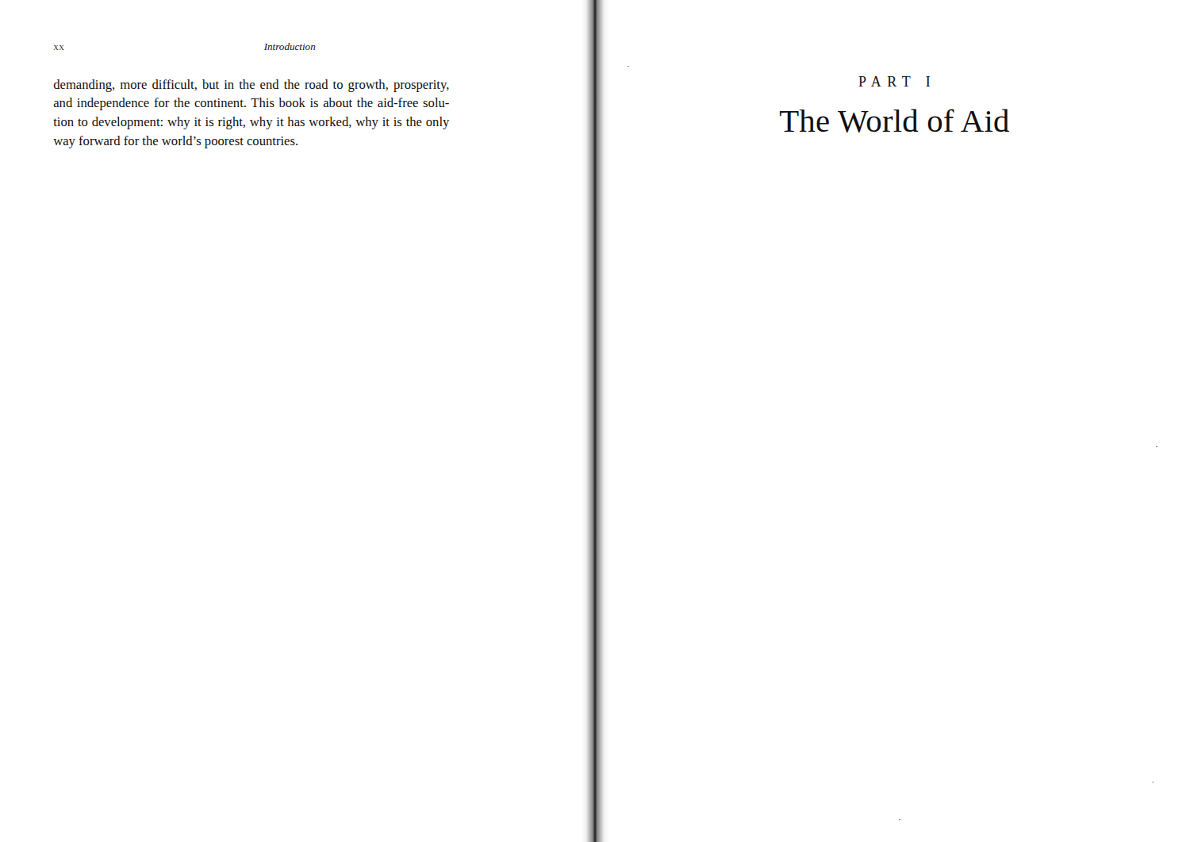xx Introduction
demanding, more difficult, but in the end the road to growth, prosperity, and independence for the continent. This book is about the aid-free solution to development: why it is right, why it has worked, why it is the only way forward for the world’s poorest countries.
· · · ·
Part I
The World of Aid